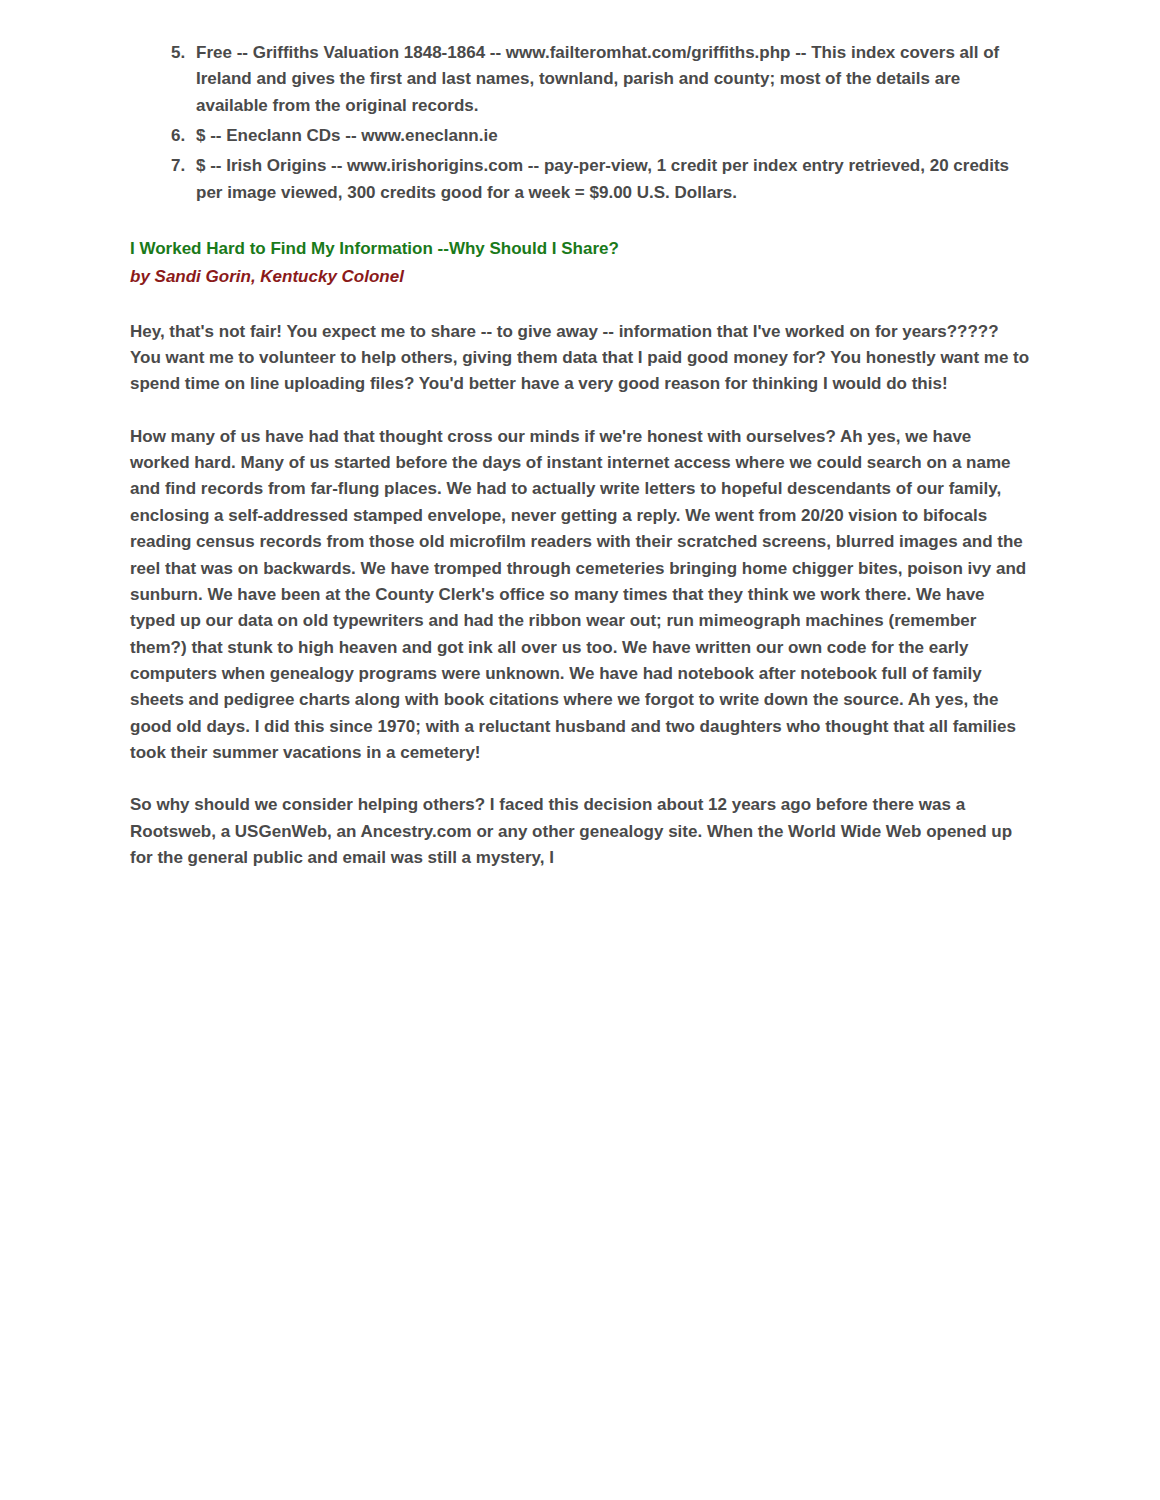Free -- Griffiths Valuation 1848-1864 -- www.failteromhat.com/griffiths.php -- This index covers all of Ireland and gives the first and last names, townland, parish and county; most of the details are available from the original records.
$ -- Eneclann CDs -- www.eneclann.ie
$ -- Irish Origins -- www.irishorigins.com -- pay-per-view, 1 credit per index entry retrieved, 20 credits per image viewed, 300 credits good for a week = $9.00 U.S. Dollars.
I Worked Hard to Find My Information --Why Should I Share?
by Sandi Gorin, Kentucky Colonel
Hey, that's not fair! You expect me to share -- to give away -- information that I've worked on for years????? You want me to volunteer to help others, giving them data that I paid good money for? You honestly want me to spend time on line uploading files? You'd better have a very good reason for thinking I would do this!
How many of us have had that thought cross our minds if we're honest with ourselves? Ah yes, we have worked hard. Many of us started before the days of instant internet access where we could search on a name and find records from far-flung places. We had to actually write letters to hopeful descendants of our family, enclosing a self-addressed stamped envelope, never getting a reply. We went from 20/20 vision to bifocals reading census records from those old microfilm readers with their scratched screens, blurred images and the reel that was on backwards. We have tromped through cemeteries bringing home chigger bites, poison ivy and sunburn. We have been at the County Clerk's office so many times that they think we work there. We have typed up our data on old typewriters and had the ribbon wear out; run mimeograph machines (remember them?) that stunk to high heaven and got ink all over us too. We have written our own code for the early computers when genealogy programs were unknown. We have had notebook after notebook full of family sheets and pedigree charts along with book citations where we forgot to write down the source. Ah yes, the good old days. I did this since 1970; with a reluctant husband and two daughters who thought that all families took their summer vacations in a cemetery!
So why should we consider helping others? I faced this decision about 12 years ago before there was a Rootsweb, a USGenWeb, an Ancestry.com or any other genealogy site. When the World Wide Web opened up for the general public and email was still a mystery, I